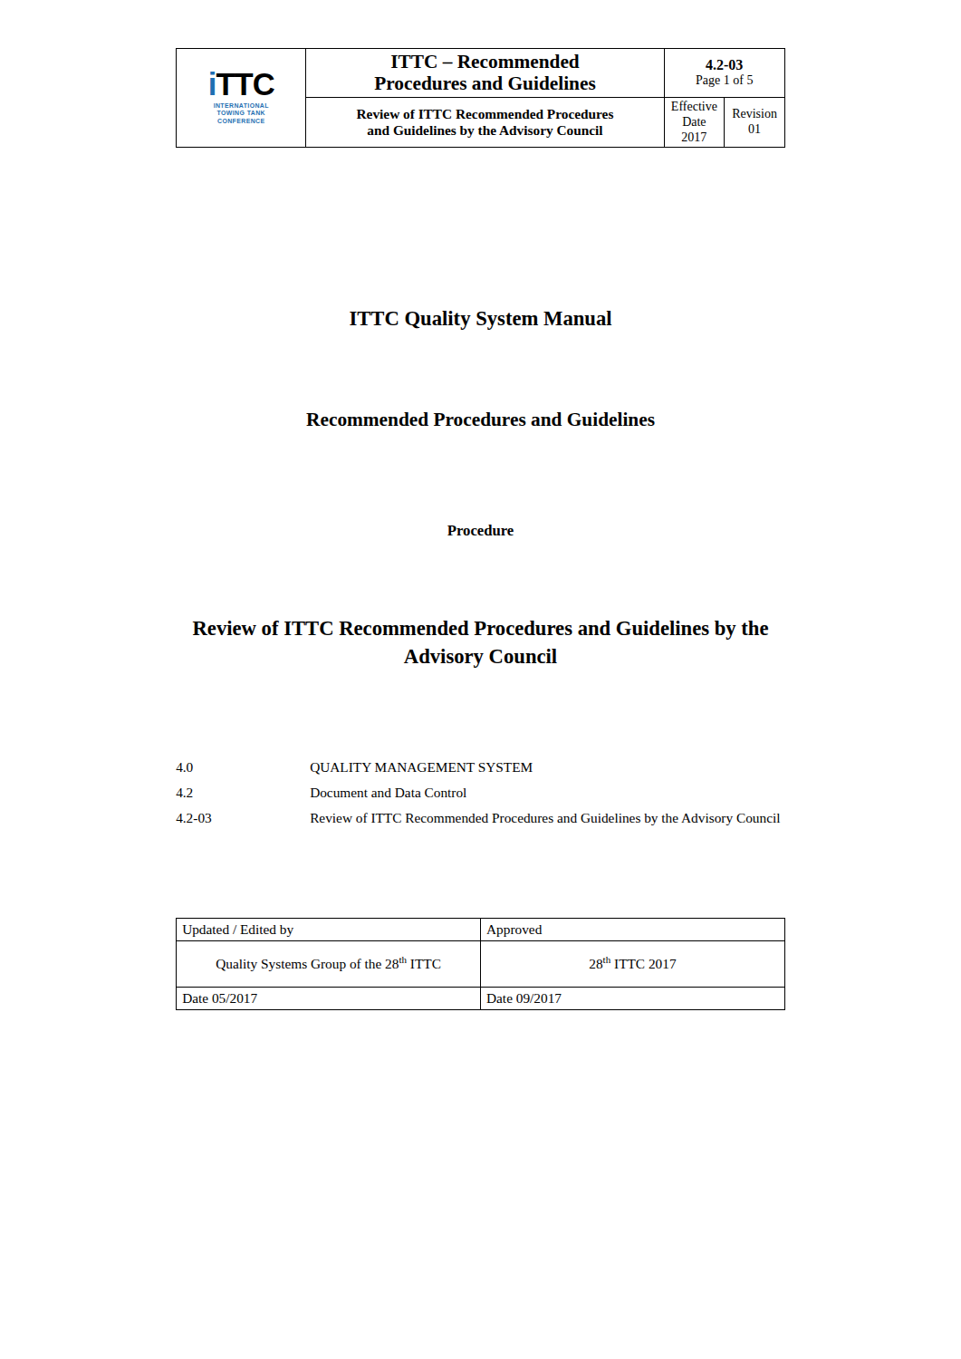| i TTC INTERNATIONAL TOWING TANK CONFERENCE | ITTC – Recommended Procedures and Guidelines | 4.2-03 Page 1 of 5 |
| Review of ITTC Recommended Procedures and Guidelines by the Advisory Council | Effective Date 2017 | Revision 01 |
ITTC Quality System Manual
Recommended Procedures and Guidelines
Procedure
Review of ITTC Recommended Procedures and Guidelines by the Advisory Council
| 4.0 | QUALITY MANAGEMENT SYSTEM |
| 4.2 | Document and Data Control |
| 4.2-03 | Review of ITTC Recommended Procedures and Guidelines by the Advisory Council |
| Updated / Edited by | Approved |
| Quality Systems Group of the 28 th ITTC | 28 th ITTC 2017 |
| Date 05/2017 | Date 09/2017 |